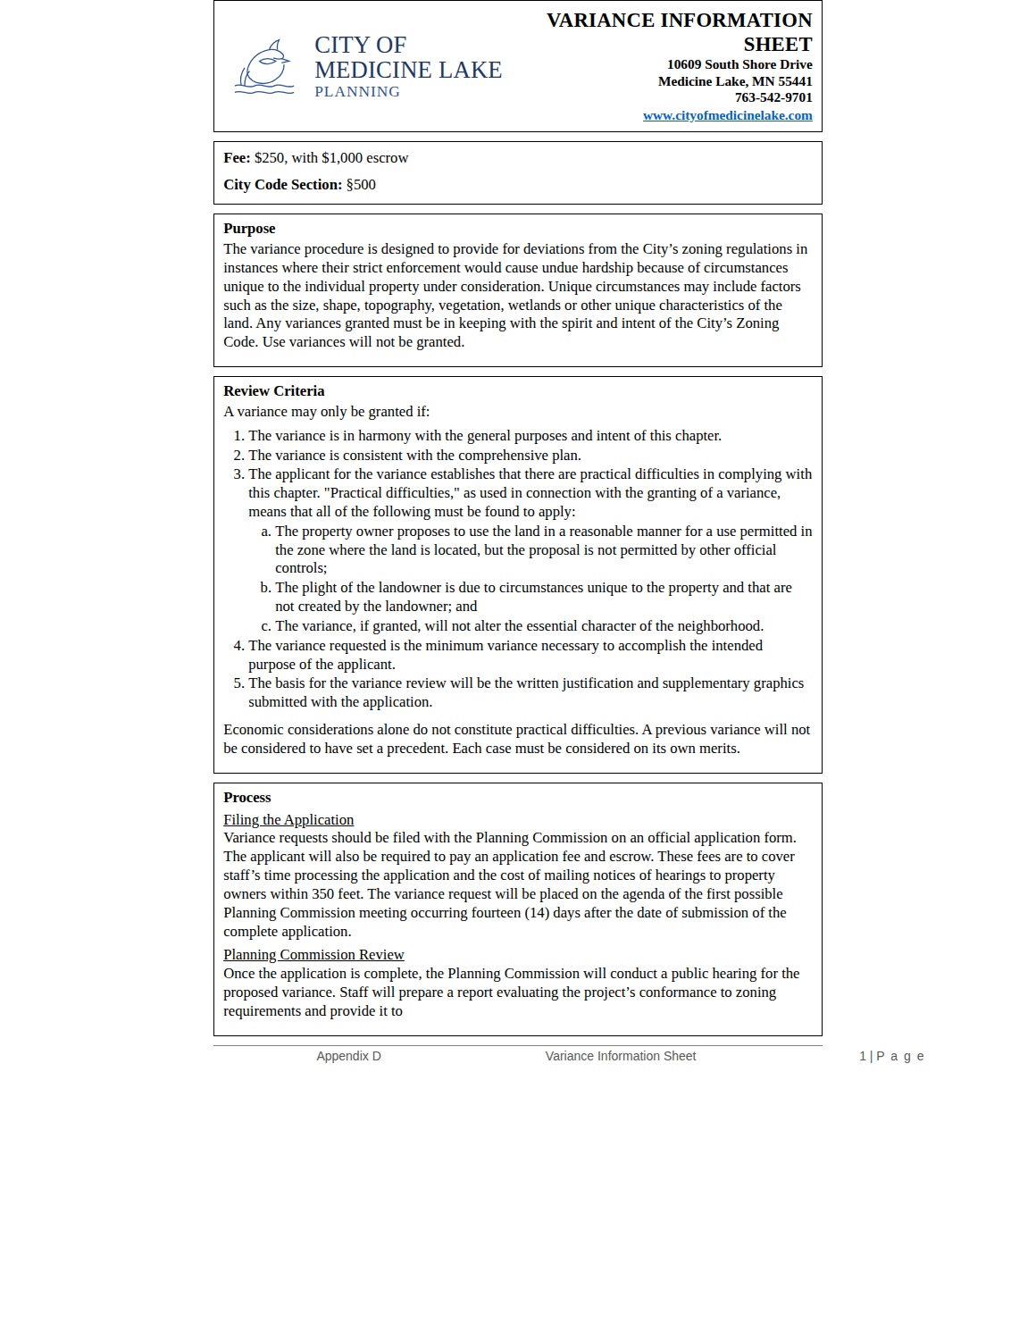CITY OF MEDICINE LAKE PLANNING
VARIANCE INFORMATION SHEET
10609 South Shore Drive
Medicine Lake, MN 55441
763-542-9701
www.cityofmedicinelake.com
Fee: $250, with $1,000 escrow
City Code Section: §500
Purpose
The variance procedure is designed to provide for deviations from the City’s zoning regulations in instances where their strict enforcement would cause undue hardship because of circumstances unique to the individual property under consideration. Unique circumstances may include factors such as the size, shape, topography, vegetation, wetlands or other unique characteristics of the land. Any variances granted must be in keeping with the spirit and intent of the City’s Zoning Code. Use variances will not be granted.
Review Criteria
A variance may only be granted if:
The variance is in harmony with the general purposes and intent of this chapter.
The variance is consistent with the comprehensive plan.
The applicant for the variance establishes that there are practical difficulties in complying with this chapter. "Practical difficulties," as used in connection with the granting of a variance, means that all of the following must be found to apply:
The property owner proposes to use the land in a reasonable manner for a use permitted in the zone where the land is located, but the proposal is not permitted by other official controls;
The plight of the landowner is due to circumstances unique to the property and that are not created by the landowner; and
The variance, if granted, will not alter the essential character of the neighborhood.
The variance requested is the minimum variance necessary to accomplish the intended purpose of the applicant.
The basis for the variance review will be the written justification and supplementary graphics submitted with the application.
Economic considerations alone do not constitute practical difficulties. A previous variance will not be considered to have set a precedent. Each case must be considered on its own merits.
Process
Filing the Application
Variance requests should be filed with the Planning Commission on an official application form. The applicant will also be required to pay an application fee and escrow. These fees are to cover staff’s time processing the application and the cost of mailing notices of hearings to property owners within 350 feet. The variance request will be placed on the agenda of the first possible Planning Commission meeting occurring fourteen (14) days after the date of submission of the complete application.
Planning Commission Review
Once the application is complete, the Planning Commission will conduct a public hearing for the proposed variance. Staff will prepare a report evaluating the project’s conformance to zoning requirements and provide it to
Appendix D
Variance Information Sheet
1 | P a g e